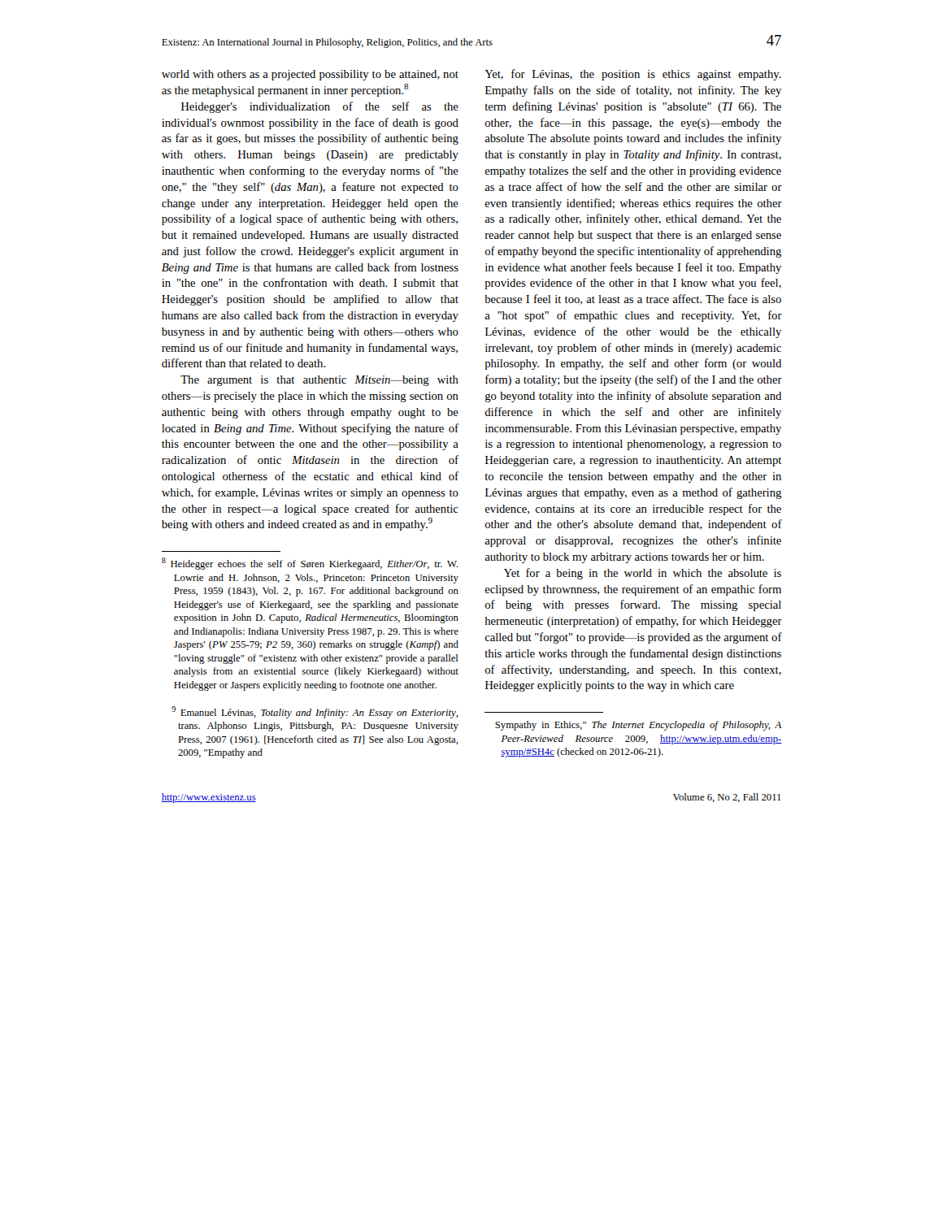Existenz: An International Journal in Philosophy, Religion, Politics, and the Arts 47
world with others as a projected possibility to be attained, not as the metaphysical permanent in inner perception.8
Heidegger's individualization of the self as the individual's ownmost possibility in the face of death is good as far as it goes, but misses the possibility of authentic being with others. Human beings (Dasein) are predictably inauthentic when conforming to the everyday norms of "the one," the "they self" (das Man), a feature not expected to change under any interpretation. Heidegger held open the possibility of a logical space of authentic being with others, but it remained undeveloped. Humans are usually distracted and just follow the crowd. Heidegger's explicit argument in Being and Time is that humans are called back from lostness in "the one" in the confrontation with death. I submit that Heidegger's position should be amplified to allow that humans are also called back from the distraction in everyday busyness in and by authentic being with others—others who remind us of our finitude and humanity in fundamental ways, different than that related to death.
The argument is that authentic Mitsein—being with others—is precisely the place in which the missing section on authentic being with others through empathy ought to be located in Being and Time. Without specifying the nature of this encounter between the one and the other—possibility a radicalization of ontic Mitdasein in the direction of ontological otherness of the ecstatic and ethical kind of which, for example, Lévinas writes or simply an openness to the other in respect—a logical space created for authentic being with others and indeed created as and in empathy.9
8 Heidegger echoes the self of Søren Kierkegaard, Either/Or, tr. W. Lowrie and H. Johnson, 2 Vols., Princeton: Princeton University Press, 1959 (1843), Vol. 2, p. 167. For additional background on Heidegger's use of Kierkegaard, see the sparkling and passionate exposition in John D. Caputo, Radical Hermeneutics, Bloomington and Indianapolis: Indiana University Press 1987, p. 29. This is where Jaspers' (PW 255-79; P2 59, 360) remarks on struggle (Kampf) and "loving struggle" of "existenz with other existenz" provide a parallel analysis from an existential source (likely Kierkegaard) without Heidegger or Jaspers explicitly needing to footnote one another.
9 Emanuel Lévinas, Totality and Infinity: An Essay on Exteriority, trans. Alphonso Lingis, Pittsburgh, PA: Dusquesne University Press, 2007 (1961). [Henceforth cited as TI] See also Lou Agosta, 2009, "Empathy and
Yet, for Lévinas, the position is ethics against empathy. Empathy falls on the side of totality, not infinity. The key term defining Lévinas' position is "absolute" (TI 66). The other, the face—in this passage, the eye(s)—embody the absolute The absolute points toward and includes the infinity that is constantly in play in Totality and Infinity. In contrast, empathy totalizes the self and the other in providing evidence as a trace affect of how the self and the other are similar or even transiently identified; whereas ethics requires the other as a radically other, infinitely other, ethical demand. Yet the reader cannot help but suspect that there is an enlarged sense of empathy beyond the specific intentionality of apprehending in evidence what another feels because I feel it too. Empathy provides evidence of the other in that I know what you feel, because I feel it too, at least as a trace affect. The face is also a "hot spot" of empathic clues and receptivity. Yet, for Lévinas, evidence of the other would be the ethically irrelevant, toy problem of other minds in (merely) academic philosophy. In empathy, the self and other form (or would form) a totality; but the ipseity (the self) of the I and the other go beyond totality into the infinity of absolute separation and difference in which the self and other are infinitely incommensurable. From this Lévinasian perspective, empathy is a regression to intentional phenomenology, a regression to Heideggerian care, a regression to inauthenticity. An attempt to reconcile the tension between empathy and the other in Lévinas argues that empathy, even as a method of gathering evidence, contains at its core an irreducible respect for the other and the other's absolute demand that, independent of approval or disapproval, recognizes the other's infinite authority to block my arbitrary actions towards her or him.
Yet for a being in the world in which the absolute is eclipsed by thrownness, the requirement of an empathic form of being with presses forward. The missing special hermeneutic (interpretation) of empathy, for which Heidegger called but "forgot" to provide—is provided as the argument of this article works through the fundamental design distinctions of affectivity, understanding, and speech. In this context, Heidegger explicitly points to the way in which care
Sympathy in Ethics," The Internet Encyclopedia of Philosophy, A Peer-Reviewed Resource 2009, http://www.iep.utm.edu/emp-symp/#SH4c (checked on 2012-06-21).
http://www.existenz.us Volume 6, No 2, Fall 2011